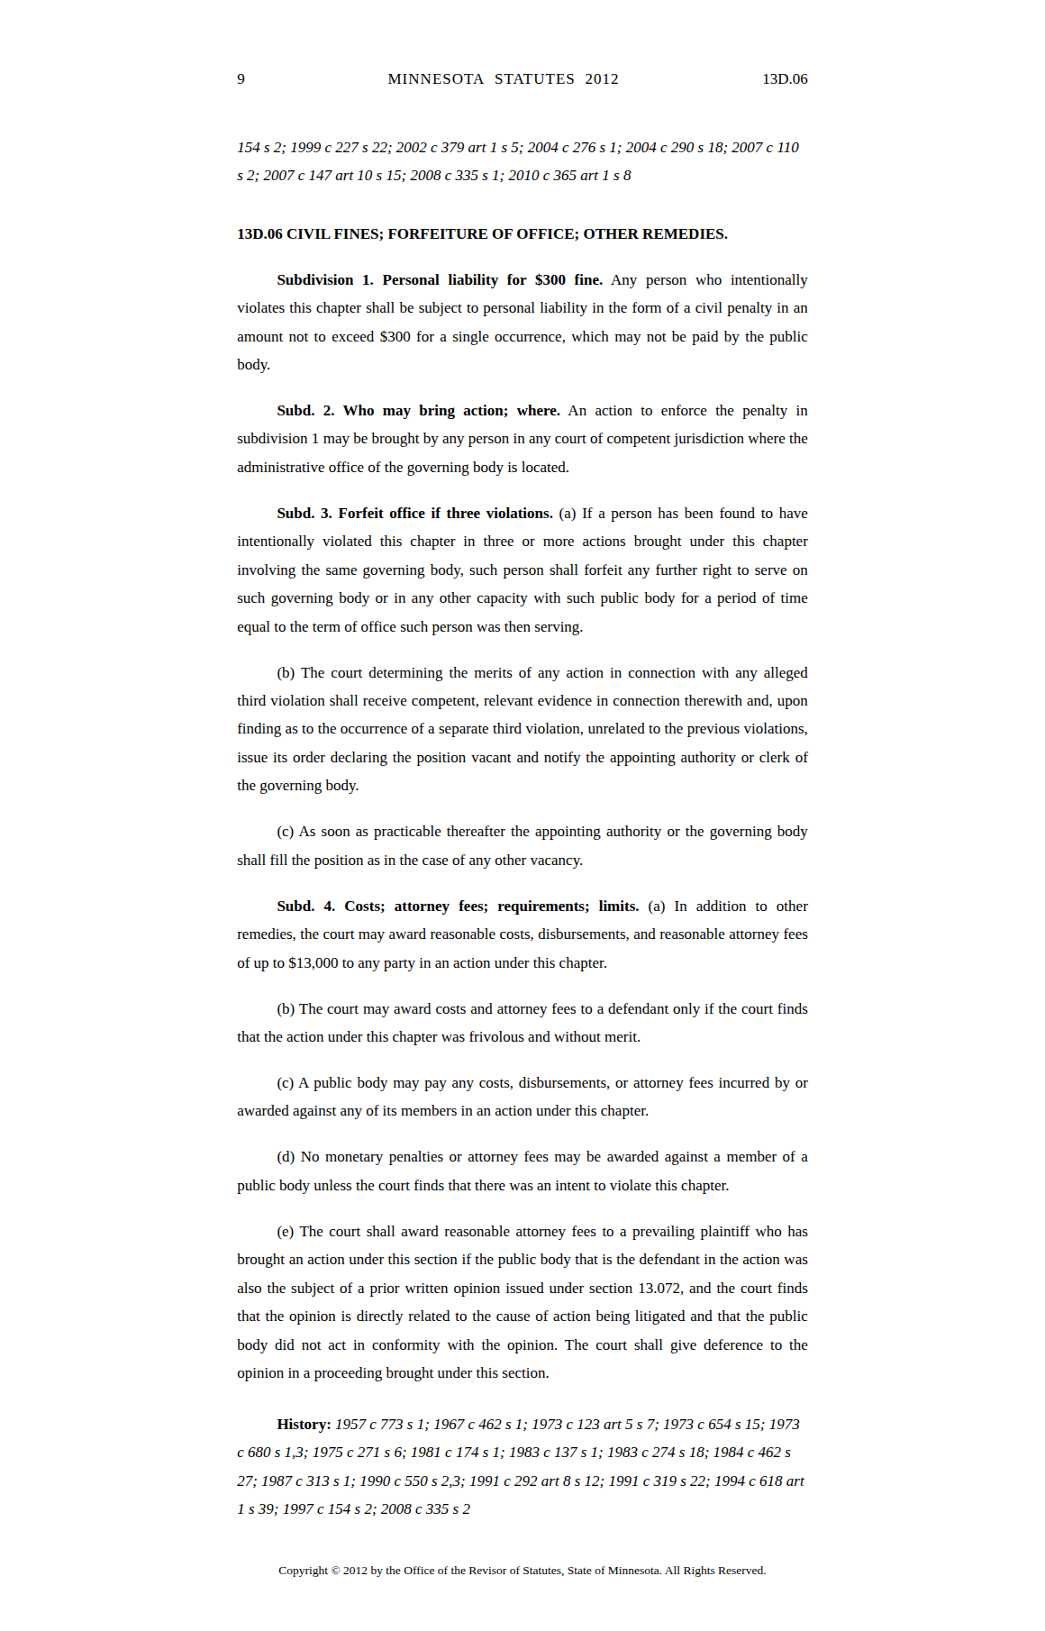9 MINNESOTA STATUTES 2012 13D.06
154 s 2; 1999 c 227 s 22; 2002 c 379 art 1 s 5; 2004 c 276 s 1; 2004 c 290 s 18; 2007 c 110 s 2; 2007 c 147 art 10 s 15; 2008 c 335 s 1; 2010 c 365 art 1 s 8
13D.06 CIVIL FINES; FORFEITURE OF OFFICE; OTHER REMEDIES.
Subdivision 1. Personal liability for $300 fine. Any person who intentionally violates this chapter shall be subject to personal liability in the form of a civil penalty in an amount not to exceed $300 for a single occurrence, which may not be paid by the public body.
Subd. 2. Who may bring action; where. An action to enforce the penalty in subdivision 1 may be brought by any person in any court of competent jurisdiction where the administrative office of the governing body is located.
Subd. 3. Forfeit office if three violations. (a) If a person has been found to have intentionally violated this chapter in three or more actions brought under this chapter involving the same governing body, such person shall forfeit any further right to serve on such governing body or in any other capacity with such public body for a period of time equal to the term of office such person was then serving.
(b) The court determining the merits of any action in connection with any alleged third violation shall receive competent, relevant evidence in connection therewith and, upon finding as to the occurrence of a separate third violation, unrelated to the previous violations, issue its order declaring the position vacant and notify the appointing authority or clerk of the governing body.
(c) As soon as practicable thereafter the appointing authority or the governing body shall fill the position as in the case of any other vacancy.
Subd. 4. Costs; attorney fees; requirements; limits. (a) In addition to other remedies, the court may award reasonable costs, disbursements, and reasonable attorney fees of up to $13,000 to any party in an action under this chapter.
(b) The court may award costs and attorney fees to a defendant only if the court finds that the action under this chapter was frivolous and without merit.
(c) A public body may pay any costs, disbursements, or attorney fees incurred by or awarded against any of its members in an action under this chapter.
(d) No monetary penalties or attorney fees may be awarded against a member of a public body unless the court finds that there was an intent to violate this chapter.
(e) The court shall award reasonable attorney fees to a prevailing plaintiff who has brought an action under this section if the public body that is the defendant in the action was also the subject of a prior written opinion issued under section 13.072, and the court finds that the opinion is directly related to the cause of action being litigated and that the public body did not act in conformity with the opinion. The court shall give deference to the opinion in a proceeding brought under this section.
History: 1957 c 773 s 1; 1967 c 462 s 1; 1973 c 123 art 5 s 7; 1973 c 654 s 15; 1973 c 680 s 1,3; 1975 c 271 s 6; 1981 c 174 s 1; 1983 c 137 s 1; 1983 c 274 s 18; 1984 c 462 s 27; 1987 c 313 s 1; 1990 c 550 s 2,3; 1991 c 292 art 8 s 12; 1991 c 319 s 22; 1994 c 618 art 1 s 39; 1997 c 154 s 2; 2008 c 335 s 2
Copyright © 2012 by the Office of the Revisor of Statutes, State of Minnesota. All Rights Reserved.